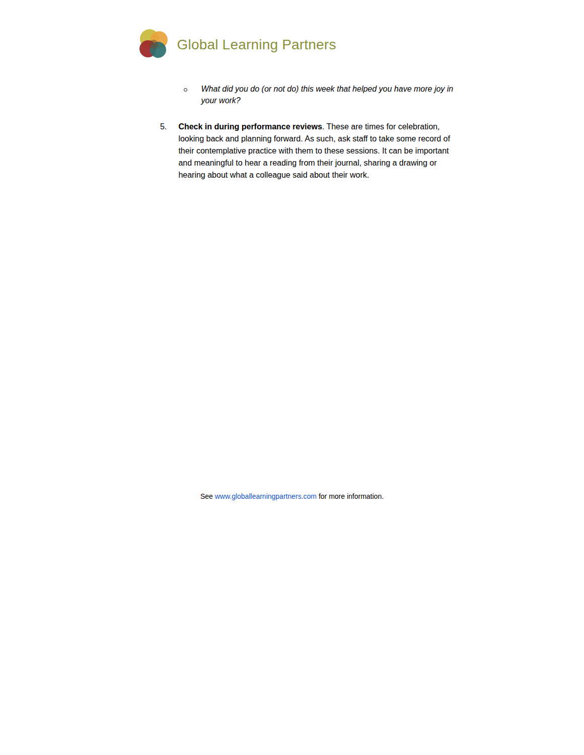Global Learning Partners
What did you do (or not do) this week that helped you have more joy in your work?
Check in during performance reviews. These are times for celebration, looking back and planning forward. As such, ask staff to take some record of their contemplative practice with them to these sessions. It can be important and meaningful to hear a reading from their journal, sharing a drawing or hearing about what a colleague said about their work.
See www.globallearningpartners.com for more information.